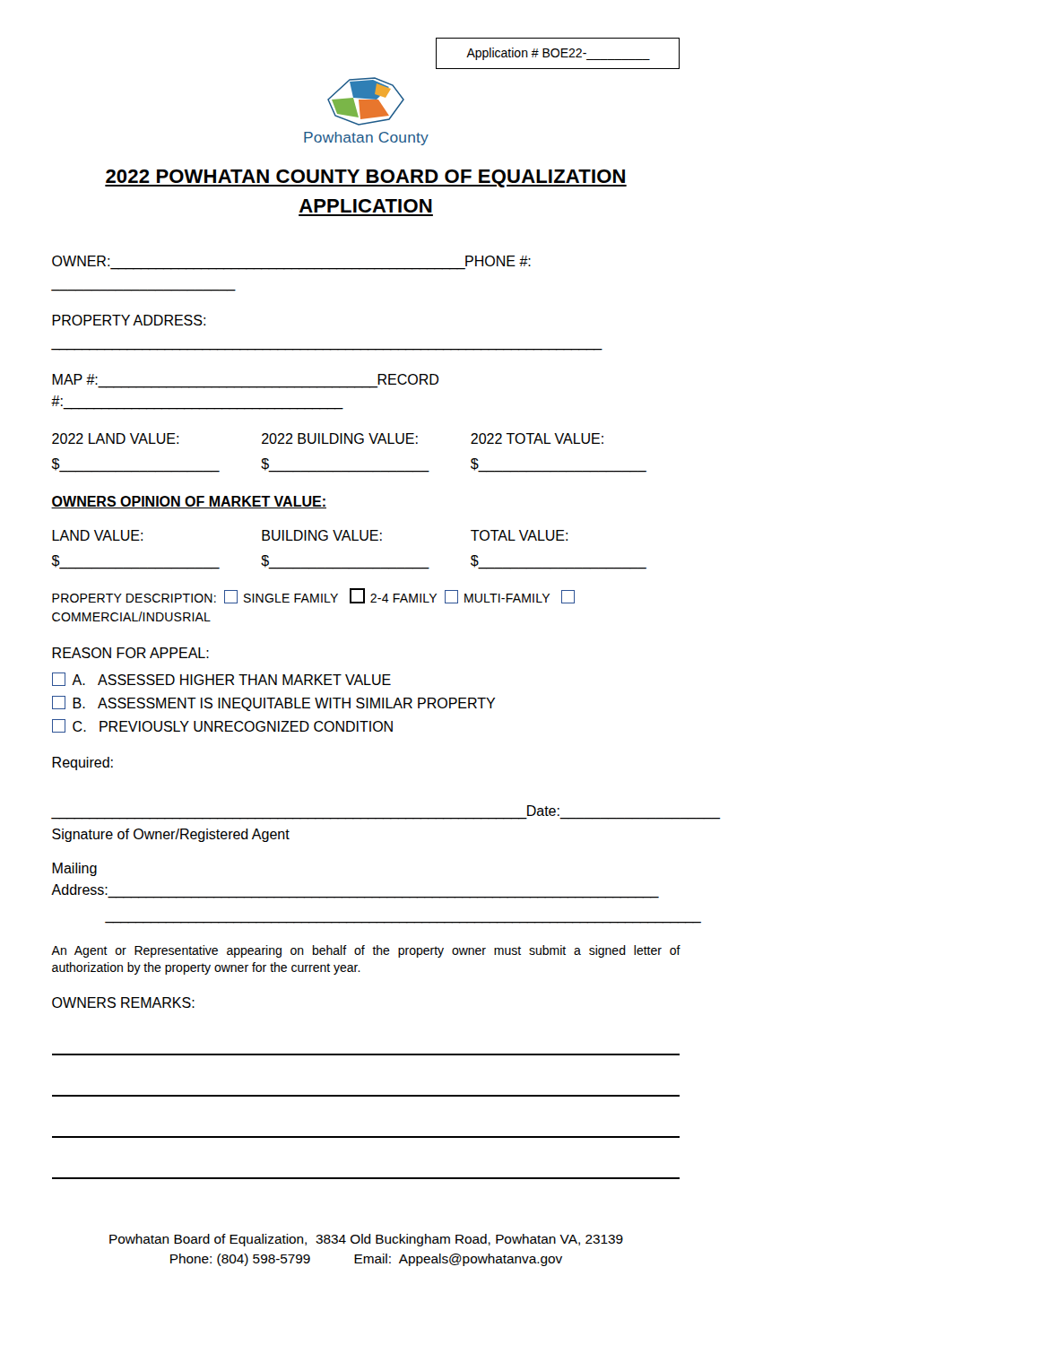Application # BOE22-_________
Powhatan County
2022 POWHATAN COUNTY BOARD OF EQUALIZATION APPLICATION
OWNER:_______________________________________________PHONE #: _______________________
PROPERTY ADDRESS: _________________________________________________________________________
MAP #:_____________________________________RECORD #:_____________________________________
2022 LAND VALUE:
2022 BUILDING VALUE:
2022 TOTAL VALUE:
$____________________
$____________________
$_____________________
OWNERS OPINION OF MARKET VALUE:
LAND VALUE:
BUILDING VALUE:
TOTAL VALUE:
$____________________
$____________________
$_____________________
PROPERTY DESCRIPTION: SINGLE FAMILY 2-4 FAMILY MULTI-FAMILY COMMERCIAL/INDUSRIAL
REASON FOR APPEAL:
A. ASSESSED HIGHER THAN MARKET VALUE
B. ASSESSMENT IS INEQUITABLE WITH SIMILAR PROPERTY
C. PREVIOUSLY UNRECOGNIZED CONDITION
Required:
_______________________________________________________________Date:____________________
Signature of Owner/Registered Agent
Mailing Address:_________________________________________________________________________
_______________________________________________________________________________
An Agent or Representative appearing on behalf of the property owner must submit a signed letter of authorization by the property owner for the current year.
OWNERS REMARKS:
Powhatan Board of Equalization, 3834 Old Buckingham Road, Powhatan VA, 23139
Phone: (804) 598-5799 Email: Appeals@powhatanva.gov